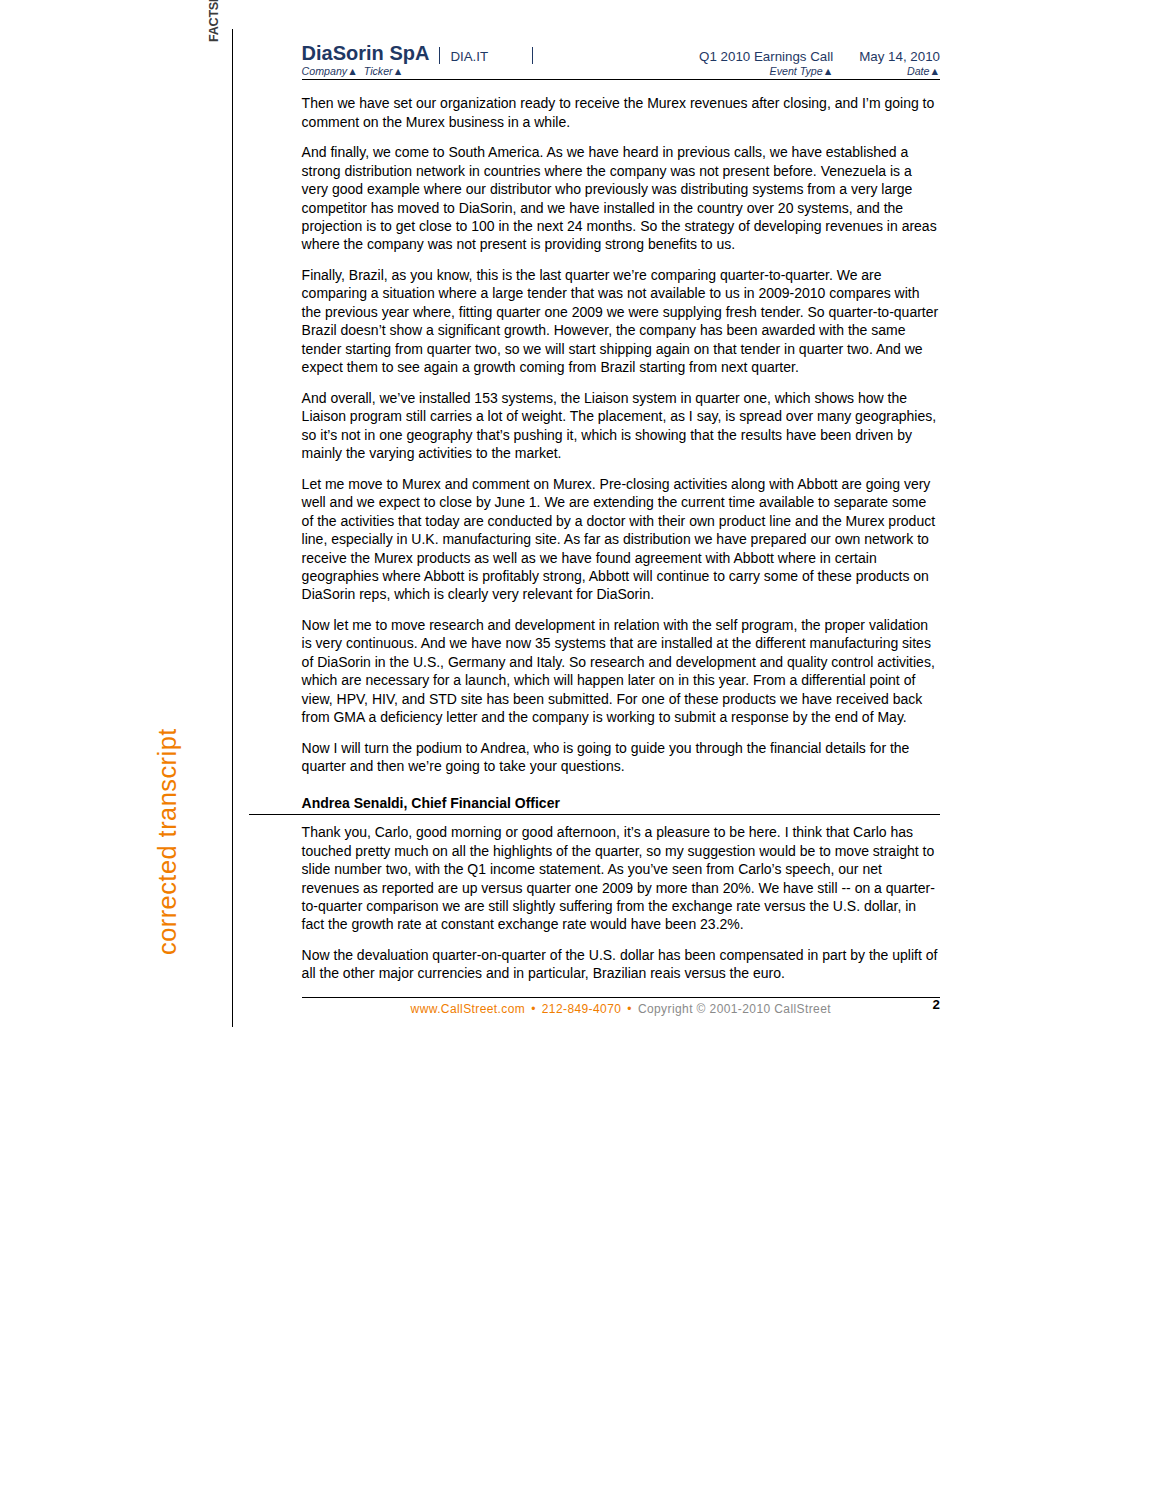FACTSET: callstreet
corrected transcript
DiaSorin SpA
DIA.IT
Q1 2010 Earnings Call
May 14, 2010
Company▲
Ticker▲
Event Type▲
Date▲
Then we have set our organization ready to receive the Murex revenues after closing, and I’m going to comment on the Murex business in a while.
And finally, we come to South America. As we have heard in previous calls, we have established a strong distribution network in countries where the company was not present before. Venezuela is a very good example where our distributor who previously was distributing systems from a very large competitor has moved to DiaSorin, and we have installed in the country over 20 systems, and the projection is to get close to 100 in the next 24 months. So the strategy of developing revenues in areas where the company was not present is providing strong benefits to us.
Finally, Brazil, as you know, this is the last quarter we’re comparing quarter-to-quarter. We are comparing a situation where a large tender that was not available to us in 2009-2010 compares with the previous year where, fitting quarter one 2009 we were supplying fresh tender. So quarter-to-quarter Brazil doesn’t show a significant growth. However, the company has been awarded with the same tender starting from quarter two, so we will start shipping again on that tender in quarter two. And we expect them to see again a growth coming from Brazil starting from next quarter.
And overall, we’ve installed 153 systems, the Liaison system in quarter one, which shows how the Liaison program still carries a lot of weight. The placement, as I say, is spread over many geographies, so it’s not in one geography that’s pushing it, which is showing that the results have been driven by mainly the varying activities to the market.
Let me move to Murex and comment on Murex. Pre-closing activities along with Abbott are going very well and we expect to close by June 1. We are extending the current time available to separate some of the activities that today are conducted by a doctor with their own product line and the Murex product line, especially in U.K. manufacturing site. As far as distribution we have prepared our own network to receive the Murex products as well as we have found agreement with Abbott where in certain geographies where Abbott is profitably strong, Abbott will continue to carry some of these products on DiaSorin reps, which is clearly very relevant for DiaSorin.
Now let me to move research and development in relation with the self program, the proper validation is very continuous. And we have now 35 systems that are installed at the different manufacturing sites of DiaSorin in the U.S., Germany and Italy. So research and development and quality control activities, which are necessary for a launch, which will happen later on in this year. From a differential point of view, HPV, HIV, and STD site has been submitted. For one of these products we have received back from GMA a deficiency letter and the company is working to submit a response by the end of May.
Now I will turn the podium to Andrea, who is going to guide you through the financial details for the quarter and then we’re going to take your questions.
Andrea Senaldi, Chief Financial Officer
Thank you, Carlo, good morning or good afternoon, it’s a pleasure to be here. I think that Carlo has touched pretty much on all the highlights of the quarter, so my suggestion would be to move straight to slide number two, with the Q1 income statement. As you’ve seen from Carlo’s speech, our net revenues as reported are up versus quarter one 2009 by more than 20%. We have still -- on a quarter-to-quarter comparison we are still slightly suffering from the exchange rate versus the U.S. dollar, in fact the growth rate at constant exchange rate would have been 23.2%.
Now the devaluation quarter-on-quarter of the U.S. dollar has been compensated in part by the uplift of all the other major currencies and in particular, Brazilian reais versus the euro.
www.CallStreet.com • 212-849-4070 • Copyright © 2001-2010 CallStreet 2